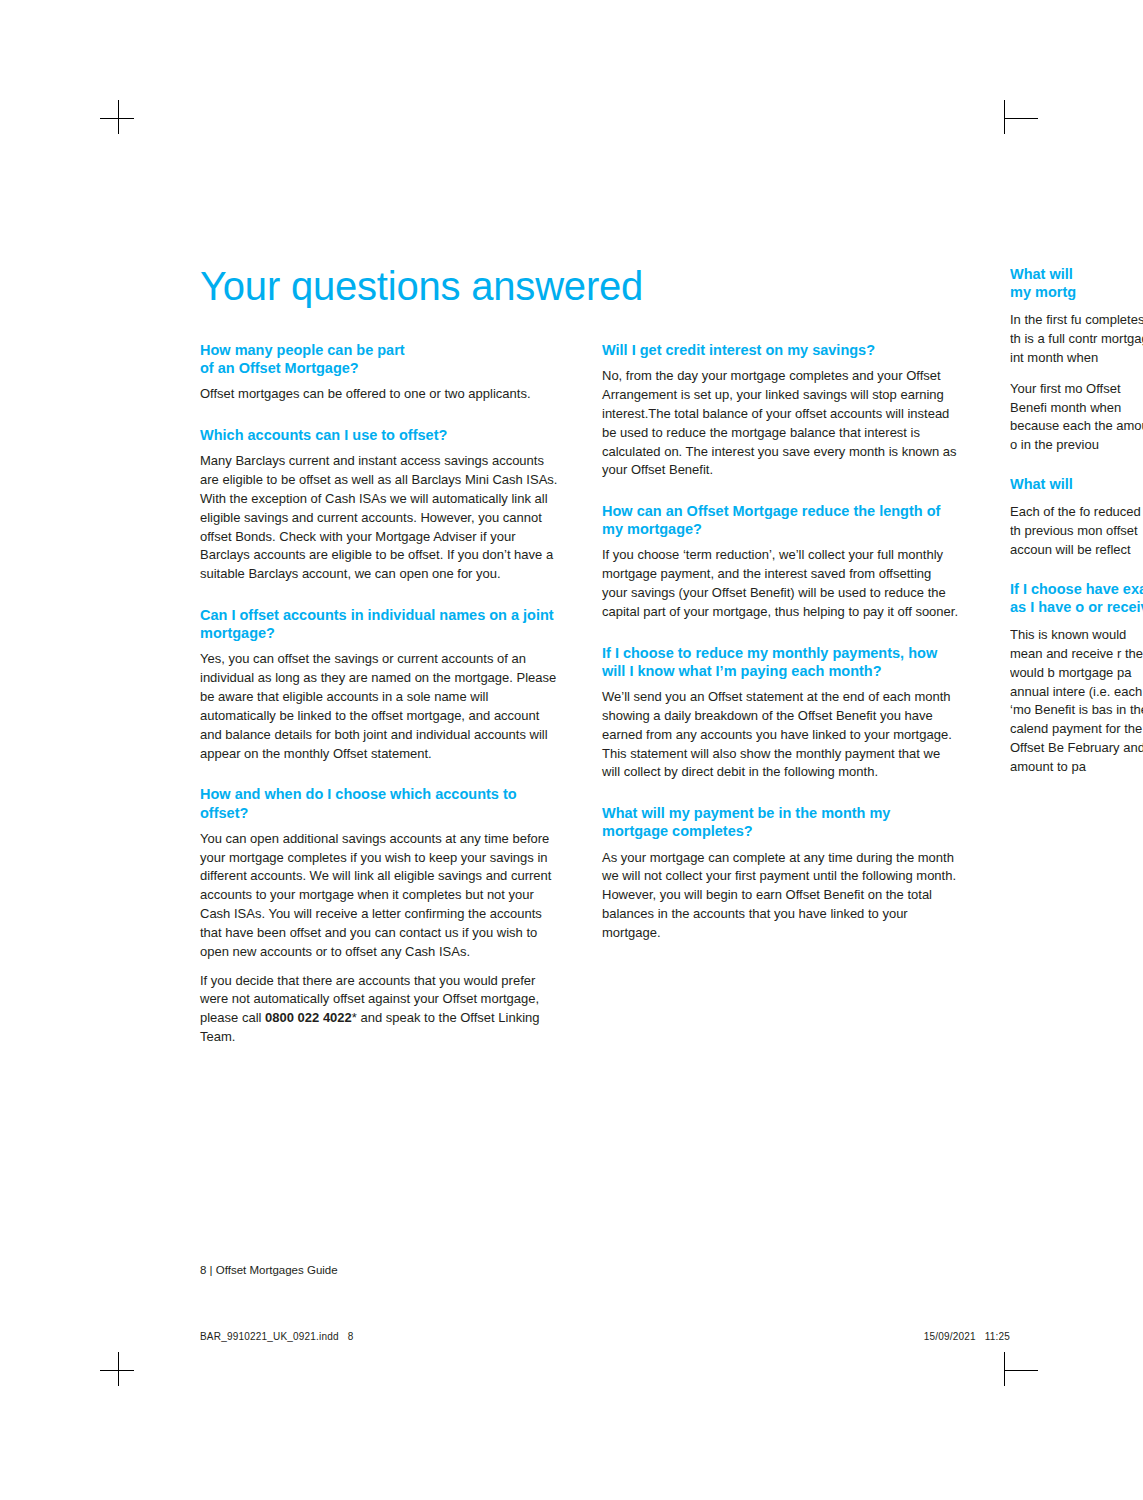Your questions answered
How many people can be part
of an Offset Mortgage?
Offset mortgages can be offered to one or two applicants.
Which accounts can I use to offset?
Many Barclays current and instant access savings accounts are eligible to be offset as well as all Barclays Mini Cash ISAs. With the exception of Cash ISAs we will automatically link all eligible savings and current accounts. However, you cannot offset Bonds. Check with your Mortgage Adviser if your Barclays accounts are eligible to be offset. If you don’t have a suitable Barclays account, we can open one for you.
Can I offset accounts in individual names on a joint mortgage?
Yes, you can offset the savings or current accounts of an individual as long as they are named on the mortgage. Please be aware that eligible accounts in a sole name will automatically be linked to the offset mortgage, and account and balance details for both joint and individual accounts will appear on the monthly Offset statement.
How and when do I choose which accounts to offset?
You can open additional savings accounts at any time before your mortgage completes if you wish to keep your savings in different accounts. We will link all eligible savings and current accounts to your mortgage when it completes but not your Cash ISAs. You will receive a letter confirming the accounts that have been offset and you can contact us if you wish to open new accounts or to offset any Cash ISAs.
If you decide that there are accounts that you would prefer were not automatically offset against your Offset mortgage, please call 0800 022 4022* and speak to the Offset Linking Team.
Will I get credit interest on my savings?
No, from the day your mortgage completes and your Offset Arrangement is set up, your linked savings will stop earning interest.The total balance of your offset accounts will instead be used to reduce the mortgage balance that interest is calculated on. The interest you save every month is known as your Offset Benefit.
How can an Offset Mortgage reduce the length of my mortgage?
If you choose ‘term reduction’, we’ll collect your full monthly mortgage payment, and the interest saved from offsetting your savings (your Offset Benefit) will be used to reduce the capital part of your mortgage, thus helping to pay it off sooner.
If I choose to reduce my monthly payments, how will I know what I’m paying each month?
We’ll send you an Offset statement at the end of each month showing a daily breakdown of the Offset Benefit you have earned from any accounts you have linked to your mortgage. This statement will also show the monthly payment that we will collect by direct debit in the following month.
What will my payment be in the month my mortgage completes?
As your mortgage can complete at any time during the month we will not collect your first payment until the following month. However, you will begin to earn Offset Benefit on the total balances in the accounts that you have linked to your mortgage.
What will
my mortg
In the first fu completes, th is a full contr mortgage int month when
Your first mo Offset Benefi month when because each the amount o in the previou
What will
Each of the fo reduced by th previous mon offset accoun will be reflect
If I choose have exac as I have o or receive
This is known would mean and receive r there would b mortgage pa annual intere (i.e. each ‘mo Benefit is bas in the calend payment for the Offset Be February and amount to pa
8 | Offset Mortgages Guide
BAR_9910221_UK_0921.indd 8
15/09/2021 11:25